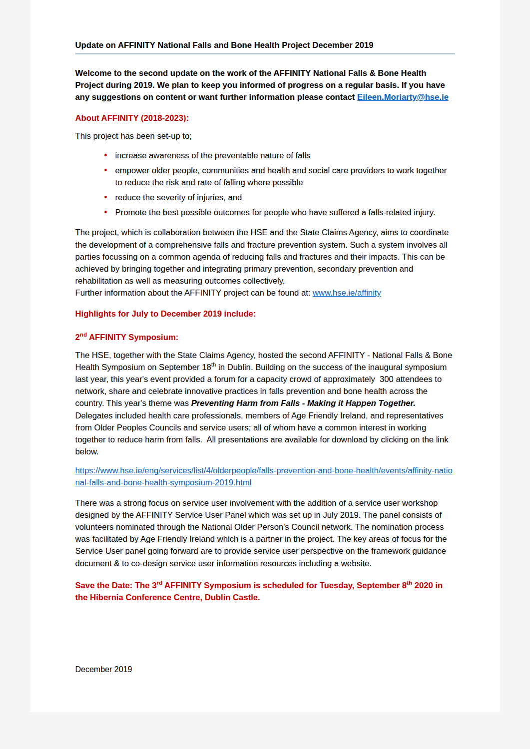Update on AFFINITY National Falls and Bone Health Project December 2019
Welcome to the second update on the work of the AFFINITY National Falls & Bone Health Project during 2019. We plan to keep you informed of progress on a regular basis. If you have any suggestions on content or want further information please contact Eileen.Moriarty@hse.ie
About AFFINITY (2018-2023):
This project has been set-up to;
increase awareness of the preventable nature of falls
empower older people, communities and health and social care providers to work together to reduce the risk and rate of falling where possible
reduce the severity of injuries, and
Promote the best possible outcomes for people who have suffered a falls-related injury.
The project, which is collaboration between the HSE and the State Claims Agency, aims to coordinate the development of a comprehensive falls and fracture prevention system. Such a system involves all parties focussing on a common agenda of reducing falls and fractures and their impacts. This can be achieved by bringing together and integrating primary prevention, secondary prevention and rehabilitation as well as measuring outcomes collectively.
Further information about the AFFINITY project can be found at: www.hse.ie/affinity
Highlights for July to December 2019 include:
2nd AFFINITY Symposium:
The HSE, together with the State Claims Agency, hosted the second AFFINITY - National Falls & Bone Health Symposium on September 18th in Dublin. Building on the success of the inaugural symposium last year, this year's event provided a forum for a capacity crowd of approximately 300 attendees to network, share and celebrate innovative practices in falls prevention and bone health across the country. This year's theme was Preventing Harm from Falls - Making it Happen Together. Delegates included health care professionals, members of Age Friendly Ireland, and representatives from Older Peoples Councils and service users; all of whom have a common interest in working together to reduce harm from falls. All presentations are available for download by clicking on the link below.
https://www.hse.ie/eng/services/list/4/olderpeople/falls-prevention-and-bone-health/events/affinity-national-falls-and-bone-health-symposium-2019.html
There was a strong focus on service user involvement with the addition of a service user workshop designed by the AFFINITY Service User Panel which was set up in July 2019. The panel consists of volunteers nominated through the National Older Person's Council network. The nomination process was facilitated by Age Friendly Ireland which is a partner in the project. The key areas of focus for the Service User panel going forward are to provide service user perspective on the framework guidance document & to co-design service user information resources including a website.
Save the Date: The 3rd AFFINITY Symposium is scheduled for Tuesday, September 8th 2020 in the Hibernia Conference Centre, Dublin Castle.
December 2019